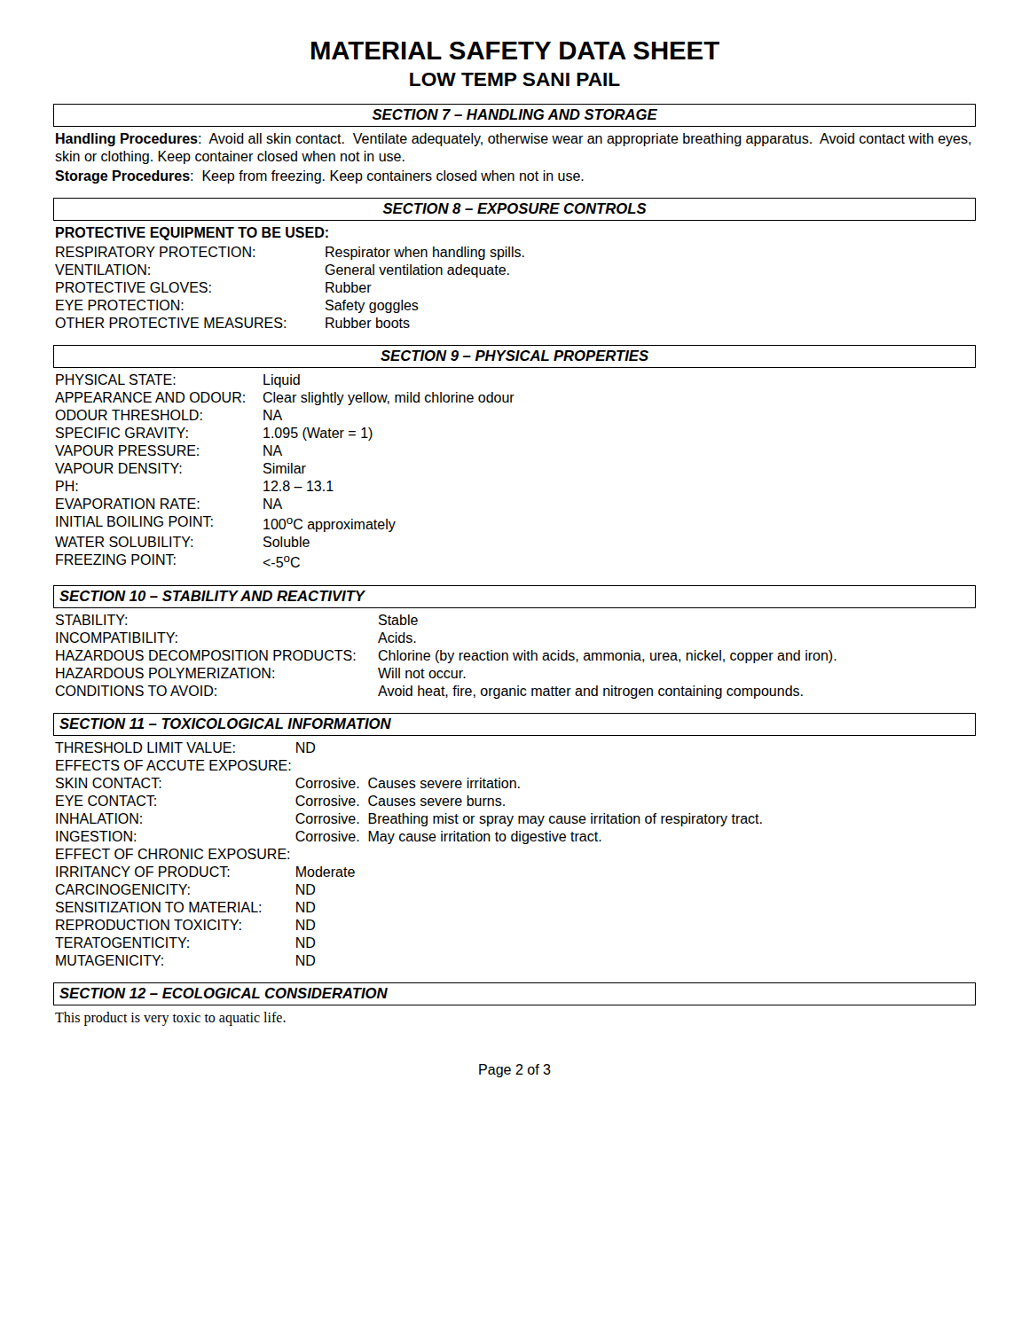MATERIAL SAFETY DATA SHEET
LOW TEMP SANI PAIL
SECTION 7 – HANDLING AND STORAGE
Handling Procedures: Avoid all skin contact. Ventilate adequately, otherwise wear an appropriate breathing apparatus. Avoid contact with eyes, skin or clothing. Keep container closed when not in use.
Storage Procedures: Keep from freezing. Keep containers closed when not in use.
SECTION 8 – EXPOSURE CONTROLS
PROTECTIVE EQUIPMENT TO BE USED:
| RESPIRATORY PROTECTION: | Respirator when handling spills. |
| VENTILATION: | General ventilation adequate. |
| PROTECTIVE GLOVES: | Rubber |
| EYE PROTECTION: | Safety goggles |
| OTHER PROTECTIVE MEASURES: | Rubber boots |
SECTION 9 – PHYSICAL PROPERTIES
| PHYSICAL STATE: | Liquid |
| APPEARANCE AND ODOUR: | Clear slightly yellow, mild chlorine odour |
| ODOUR THRESHOLD: | NA |
| SPECIFIC GRAVITY: | 1.095 (Water = 1) |
| VAPOUR PRESSURE: | NA |
| VAPOUR DENSITY: | Similar |
| PH: | 12.8 – 13.1 |
| EVAPORATION RATE: | NA |
| INITIAL BOILING POINT: | 100 o C approximately |
| WATER SOLUBILITY: | Soluble |
| FREEZING POINT: | <-5 o C |
SECTION 10 – STABILITY AND REACTIVITY
| STABILITY: | Stable |
| INCOMPATIBILITY: | Acids. |
| HAZARDOUS DECOMPOSITION PRODUCTS: | Chlorine (by reaction with acids, ammonia, urea, nickel, copper and iron). |
| HAZARDOUS POLYMERIZATION: | Will not occur. |
| CONDITIONS TO AVOID: | Avoid heat, fire, organic matter and nitrogen containing compounds. |
SECTION 11 – TOXICOLOGICAL INFORMATION
| THRESHOLD LIMIT VALUE: | ND |
| EFFECTS OF ACCUTE EXPOSURE: | |
| SKIN CONTACT: | Corrosive. Causes severe irritation. |
| EYE CONTACT: | Corrosive. Causes severe burns. |
| INHALATION: | Corrosive. Breathing mist or spray may cause irritation of respiratory tract. |
| INGESTION: | Corrosive. May cause irritation to digestive tract. |
| EFFECT OF CHRONIC EXPOSURE: | |
| IRRITANCY OF PRODUCT: | Moderate |
| CARCINOGENICITY: | ND |
| SENSITIZATION TO MATERIAL: | ND |
| REPRODUCTION TOXICITY: | ND |
| TERATOGENTICITY: | ND |
| MUTAGENICITY: | ND |
SECTION 12 – ECOLOGICAL CONSIDERATION
This product is very toxic to aquatic life.
Page 2 of 3